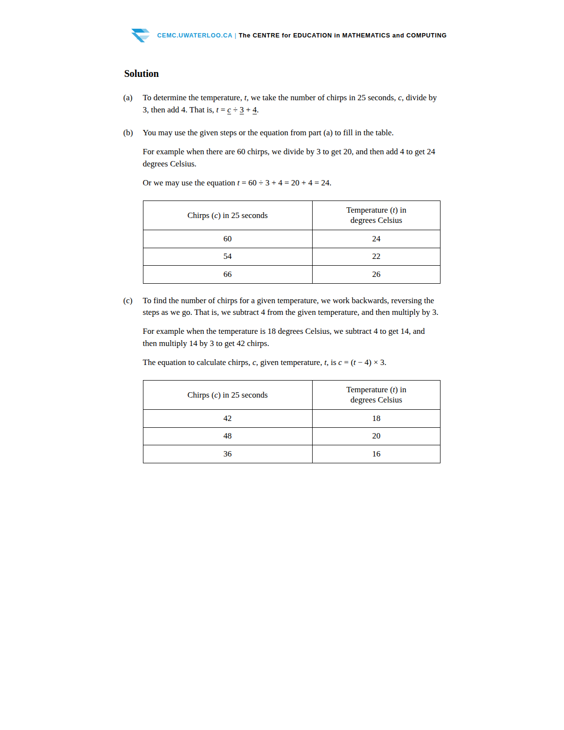CEMC.UWATERLOO.CA|The CENTRE for EDUCATION in MATHEMATICS and COMPUTING
Solution
(a)
To determine the temperature, t, we take the number of chirps in 25 seconds, c, divide by 3, then add 4. That is, t = c ÷ 3 + 4.
(b)
You may use the given steps or the equation from part (a) to fill in the table.
For example when there are 60 chirps, we divide by 3 to get 20, and then add 4 to get 24 degrees Celsius.
Or we may use the equation t = 60 ÷ 3 + 4 = 20 + 4 = 24.
| Chirps ( c ) in 25 seconds | Temperature ( t ) in degrees Celsius |
| --- | --- |
| 60 | 24 |
| 54 | 22 |
| 66 | 26 |
(c)
To find the number of chirps for a given temperature, we work backwards, reversing the steps as we go. That is, we subtract 4 from the given temperature, and then multiply by 3.
For example when the temperature is 18 degrees Celsius, we subtract 4 to get 14, and then multiply 14 by 3 to get 42 chirps.
The equation to calculate chirps, c, given temperature, t, is c = (t − 4) × 3.
| Chirps ( c ) in 25 seconds | Temperature ( t ) in degrees Celsius |
| --- | --- |
| 42 | 18 |
| 48 | 20 |
| 36 | 16 |